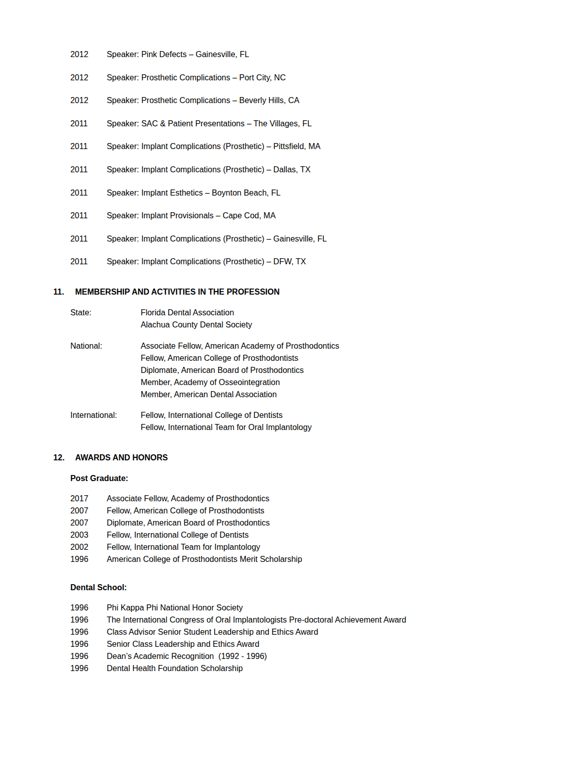2012 Speaker: Pink Defects – Gainesville, FL
2012 Speaker: Prosthetic Complications – Port City, NC
2012 Speaker: Prosthetic Complications – Beverly Hills, CA
2011 Speaker: SAC & Patient Presentations – The Villages, FL
2011 Speaker: Implant Complications (Prosthetic) – Pittsfield, MA
2011 Speaker: Implant Complications (Prosthetic) – Dallas, TX
2011 Speaker: Implant Esthetics – Boynton Beach, FL
2011 Speaker: Implant Provisionals – Cape Cod, MA
2011 Speaker: Implant Complications (Prosthetic) – Gainesville, FL
2011 Speaker: Implant Complications (Prosthetic) – DFW, TX
11. MEMBERSHIP AND ACTIVITIES IN THE PROFESSION
State:
Florida Dental Association
Alachua County Dental Society
National:
Associate Fellow, American Academy of Prosthodontics
Fellow, American College of Prosthodontists
Diplomate, American Board of Prosthodontics
Member, Academy of Osseointegration
Member, American Dental Association
International:
Fellow, International College of Dentists
Fellow, International Team for Oral Implantology
12. AWARDS AND HONORS
Post Graduate:
2017 Associate Fellow, Academy of Prosthodontics
2007 Fellow, American College of Prosthodontists
2007 Diplomate, American Board of Prosthodontics
2003 Fellow, International College of Dentists
2002 Fellow, International Team for Implantology
1996 American College of Prosthodontists Merit Scholarship
Dental School:
1996 Phi Kappa Phi National Honor Society
1996 The International Congress of Oral Implantologists Pre-doctoral Achievement Award
1996 Class Advisor Senior Student Leadership and Ethics Award
1996 Senior Class Leadership and Ethics Award
1996 Dean’s Academic Recognition (1992 - 1996)
1996 Dental Health Foundation Scholarship